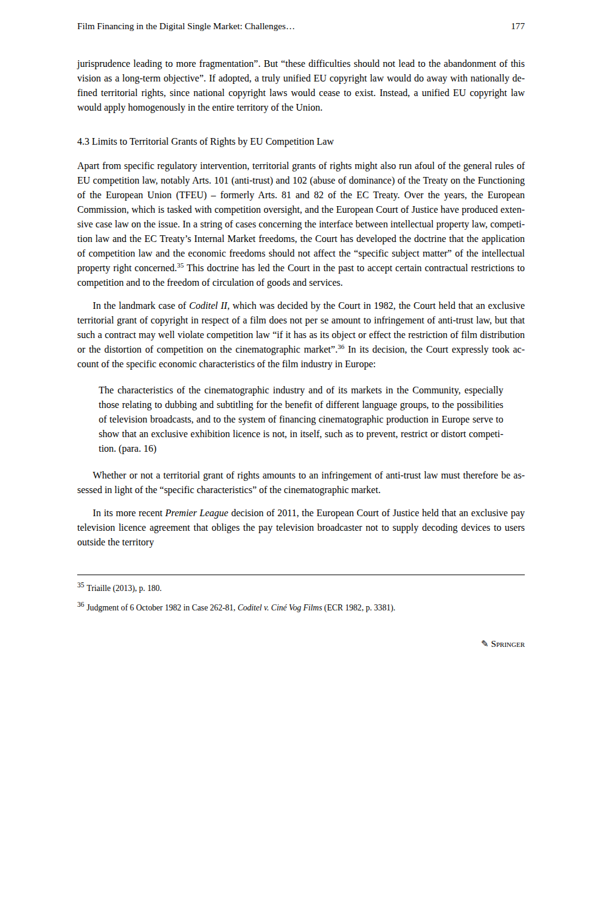Film Financing in the Digital Single Market: Challenges… 177
jurisprudence leading to more fragmentation”. But “these difficulties should not lead to the abandonment of this vision as a long-term objective”. If adopted, a truly unified EU copyright law would do away with nationally defined territorial rights, since national copyright laws would cease to exist. Instead, a unified EU copyright law would apply homogenously in the entire territory of the Union.
4.3 Limits to Territorial Grants of Rights by EU Competition Law
Apart from specific regulatory intervention, territorial grants of rights might also run afoul of the general rules of EU competition law, notably Arts. 101 (anti-trust) and 102 (abuse of dominance) of the Treaty on the Functioning of the European Union (TFEU) – formerly Arts. 81 and 82 of the EC Treaty. Over the years, the European Commission, which is tasked with competition oversight, and the European Court of Justice have produced extensive case law on the issue. In a string of cases concerning the interface between intellectual property law, competition law and the EC Treaty’s Internal Market freedoms, the Court has developed the doctrine that the application of competition law and the economic freedoms should not affect the “specific subject matter” of the intellectual property right concerned.35 This doctrine has led the Court in the past to accept certain contractual restrictions to competition and to the freedom of circulation of goods and services.
In the landmark case of Coditel II, which was decided by the Court in 1982, the Court held that an exclusive territorial grant of copyright in respect of a film does not per se amount to infringement of anti-trust law, but that such a contract may well violate competition law “if it has as its object or effect the restriction of film distribution or the distortion of competition on the cinematographic market”.36 In its decision, the Court expressly took account of the specific economic characteristics of the film industry in Europe:
The characteristics of the cinematographic industry and of its markets in the Community, especially those relating to dubbing and subtitling for the benefit of different language groups, to the possibilities of television broadcasts, and to the system of financing cinematographic production in Europe serve to show that an exclusive exhibition licence is not, in itself, such as to prevent, restrict or distort competition. (para. 16)
Whether or not a territorial grant of rights amounts to an infringement of anti-trust law must therefore be assessed in light of the “specific characteristics” of the cinematographic market.
In its more recent Premier League decision of 2011, the European Court of Justice held that an exclusive pay television licence agreement that obliges the pay television broadcaster not to supply decoding devices to users outside the territory
35 Triaille (2013), p. 180.
36 Judgment of 6 October 1982 in Case 262-81, Coditel v. Ciné Vog Films (ECR 1982, p. 3381).
✎ Springer